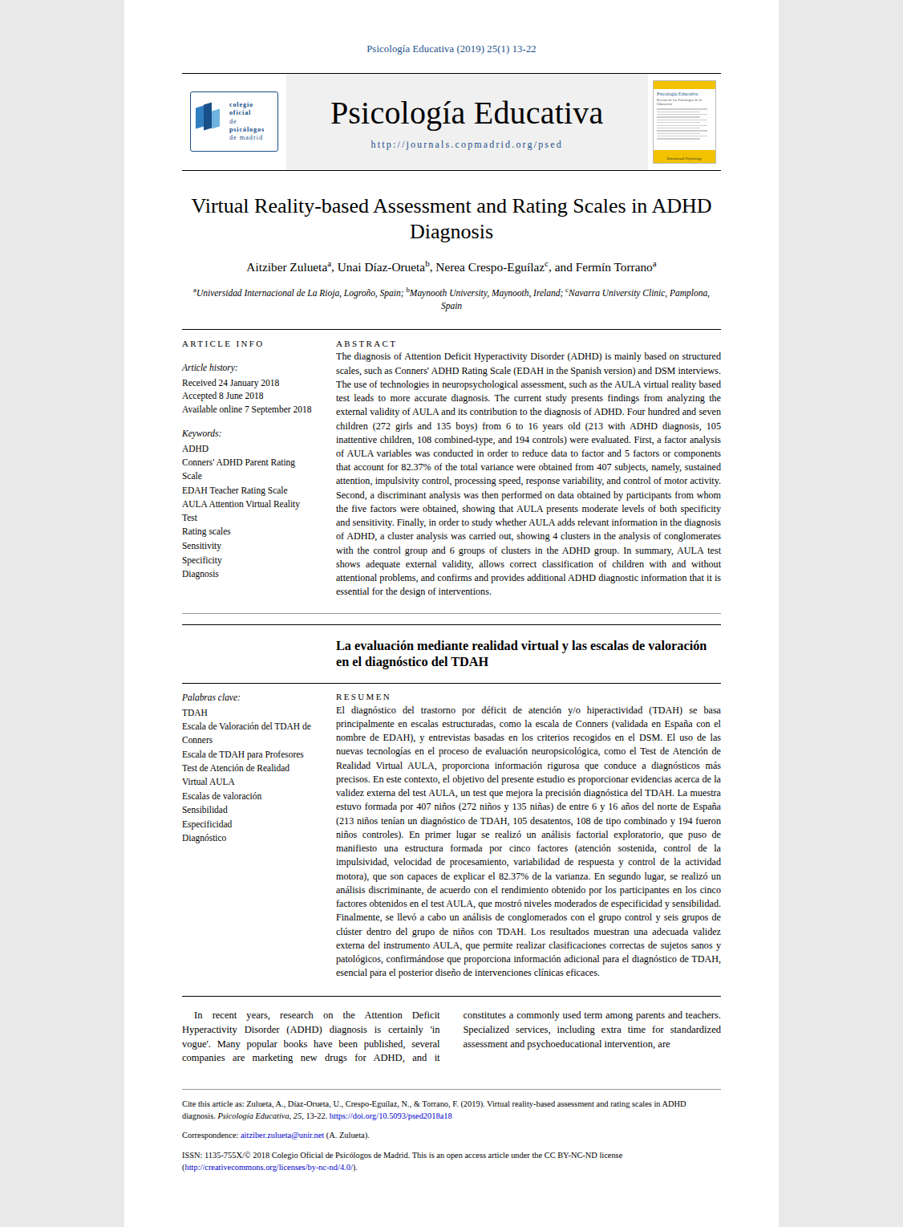Psicología Educativa (2019) 25(1) 13-22
Colegio Oficial de Psicólogos de Madrid
Psicología Educativa
http://journals.copmadrid.org/psed
Psicología Educativa
Revista de los Psicólogos de la Educación
Educational Psychology
Virtual Reality-based Assessment and Rating Scales in ADHD Diagnosis
Aitziber Zuluetaa, Unai Díaz-Oruetab, Nerea Crespo-Eguílazc, and Fermín Torranoa
aUniversidad Internacional de La Rioja, Logroño, Spain; bMaynooth University, Maynooth, Ireland; cNavarra University Clinic, Pamplona, Spain
Article info
Article history:
Received 24 January 2018
Accepted 8 June 2018
Available online 7 September 2018
Keywords:
ADHD
Conners' ADHD Parent Rating Scale
EDAH Teacher Rating Scale
AULA Attention Virtual Reality Test
Rating scales
Sensitivity
Specificity
Diagnosis
Abstract
The diagnosis of Attention Deficit Hyperactivity Disorder (ADHD) is mainly based on structured scales, such as Conners' ADHD Rating Scale (EDAH in the Spanish version) and DSM interviews. The use of technologies in neuropsychological assessment, such as the AULA virtual reality based test leads to more accurate diagnosis. The current study presents findings from analyzing the external validity of AULA and its contribution to the diagnosis of ADHD. Four hundred and seven children (272 girls and 135 boys) from 6 to 16 years old (213 with ADHD diagnosis, 105 inattentive children, 108 combined-type, and 194 controls) were evaluated. First, a factor analysis of AULA variables was conducted in order to reduce data to factor and 5 factors or components that account for 82.37% of the total variance were obtained from 407 subjects, namely, sustained attention, impulsivity control, processing speed, response variability, and control of motor activity. Second, a discriminant analysis was then performed on data obtained by participants from whom the five factors were obtained, showing that AULA presents moderate levels of both specificity and sensitivity. Finally, in order to study whether AULA adds relevant information in the diagnosis of ADHD, a cluster analysis was carried out, showing 4 clusters in the analysis of conglomerates with the control group and 6 groups of clusters in the ADHD group. In summary, AULA test shows adequate external validity, allows correct classification of children with and without attentional problems, and confirms and provides additional ADHD diagnostic information that it is essential for the design of interventions.
La evaluación mediante realidad virtual y las escalas de valoración en el diagnóstico del TDAH
Palabras clave:
TDAH
Escala de Valoración del TDAH de Conners
Escala de TDAH para Profesores
Test de Atención de Realidad Virtual AULA
Escalas de valoración
Sensibilidad
Especificidad
Diagnóstico
Resumen
El diagnóstico del trastorno por déficit de atención y/o hiperactividad (TDAH) se basa principalmente en escalas estructuradas, como la escala de Conners (validada en España con el nombre de EDAH), y entrevistas basadas en los criterios recogidos en el DSM. El uso de las nuevas tecnologías en el proceso de evaluación neuropsicológica, como el Test de Atención de Realidad Virtual AULA, proporciona información rigurosa que conduce a diagnósticos más precisos. En este contexto, el objetivo del presente estudio es proporcionar evidencias acerca de la validez externa del test AULA, un test que mejora la precisión diagnóstica del TDAH. La muestra estuvo formada por 407 niños (272 niños y 135 niñas) de entre 6 y 16 años del norte de España (213 niños tenían un diagnóstico de TDAH, 105 desatentos, 108 de tipo combinado y 194 fueron niños controles). En primer lugar se realizó un análisis factorial exploratorio, que puso de manifiesto una estructura formada por cinco factores (atención sostenida, control de la impulsividad, velocidad de procesamiento, variabilidad de respuesta y control de la actividad motora), que son capaces de explicar el 82.37% de la varianza. En segundo lugar, se realizó un análisis discriminante, de acuerdo con el rendimiento obtenido por los participantes en los cinco factores obtenidos en el test AULA, que mostró niveles moderados de especificidad y sensibilidad. Finalmente, se llevó a cabo un análisis de conglomerados con el grupo control y seis grupos de clúster dentro del grupo de niños con TDAH. Los resultados muestran una adecuada validez externa del instrumento AULA, que permite realizar clasificaciones correctas de sujetos sanos y patológicos, confirmándose que proporciona información adicional para el diagnóstico de TDAH, esencial para el posterior diseño de intervenciones clínicas eficaces.
In recent years, research on the Attention Deficit Hyperactivity Disorder (ADHD) diagnosis is certainly 'in vogue'. Many popular books have been published, several companies are marketing new drugs for ADHD, and it constitutes a commonly used term among parents and teachers. Specialized services, including extra time for standardized assessment and psychoeducational intervention, are
Cite this article as: Zulueta, A., Díaz-Orueta, U., Crespo-Eguílaz, N., & Torrano, F. (2019). Virtual reality-based assessment and rating scales in ADHD diagnosis. Psicología Educativa, 25, 13-22. https://doi.org/10.5093/psed2018a18
Correspondence: aitziber.zulueta@unir.net (A. Zulueta).
ISSN: 1135-755X/© 2018 Colegio Oficial de Psicólogos de Madrid. This is an open access article under the CC BY-NC-ND license (http://creativecommons.org/licenses/by-nc-nd/4.0/).